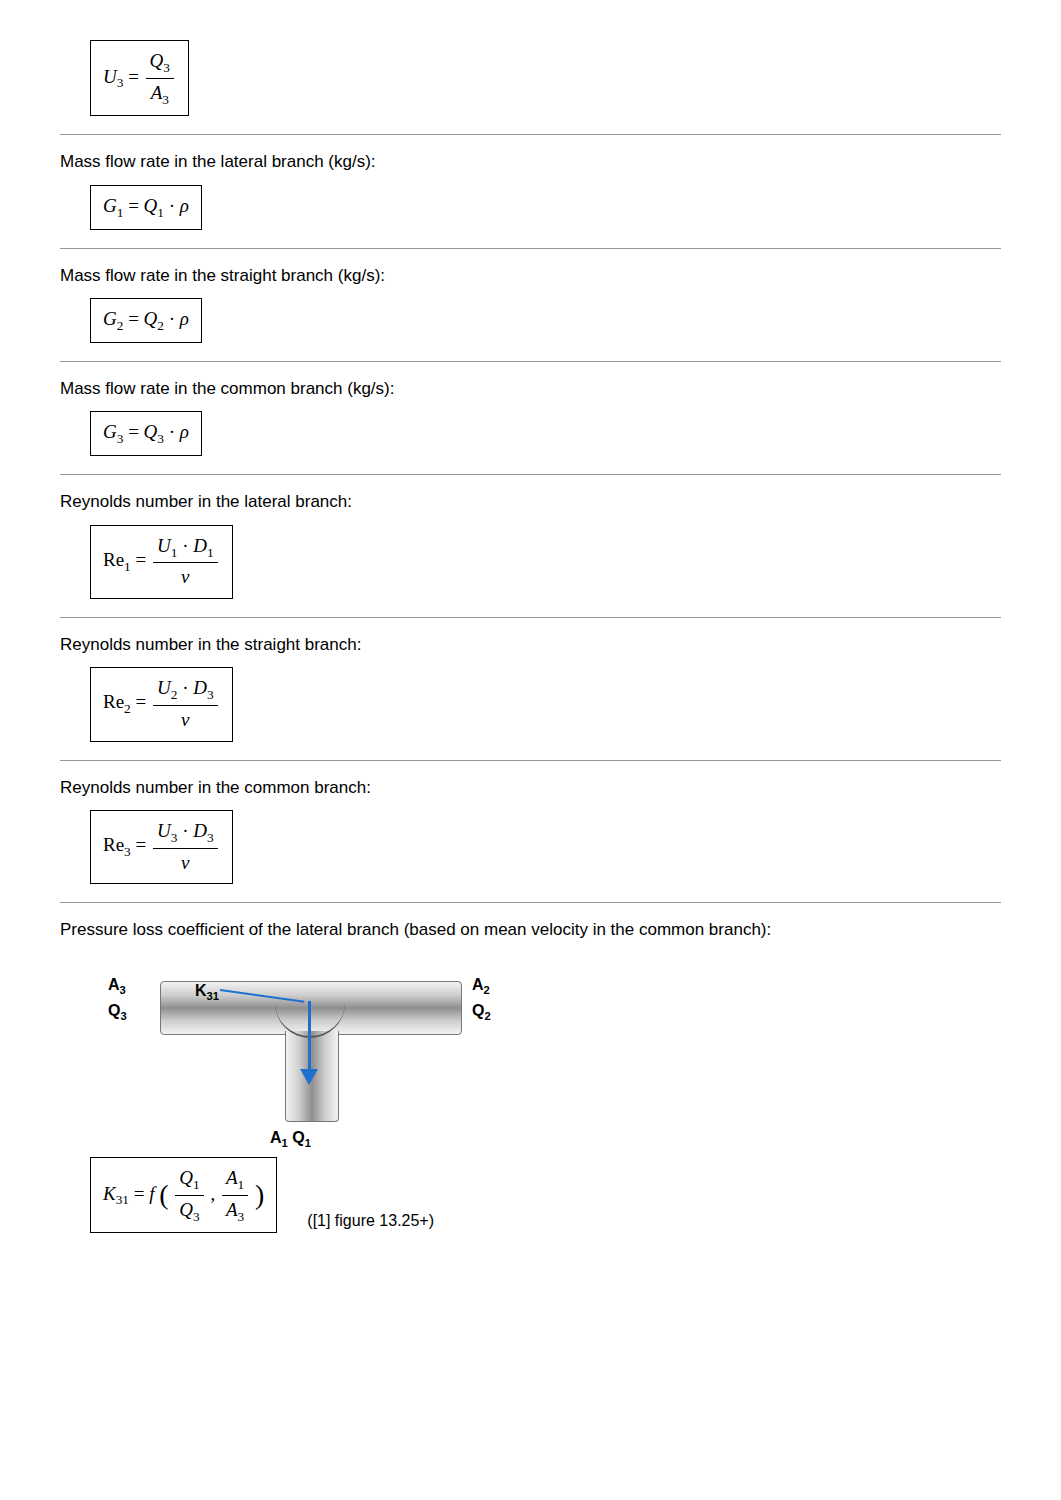U3 = Q3 A3
Mass flow rate in the lateral branch (kg/s):
G1 = Q1 · ρ
Mass flow rate in the straight branch (kg/s):
G2 = Q2 · ρ
Mass flow rate in the common branch (kg/s):
G3 = Q3 · ρ
Reynolds number in the lateral branch:
Re1 = U1 · D1 ν
Reynolds number in the straight branch:
Re2 = U2 · D3 ν
Reynolds number in the common branch:
Re3 = U3 · D3 ν
Pressure loss coefficient of the lateral branch (based on mean velocity in the common branch):
A3 Q3 A2 Q2 A1 Q1 K31
K31 = f ( Q1 Q3 , A1 A3 ) ([1] figure 13.25+)